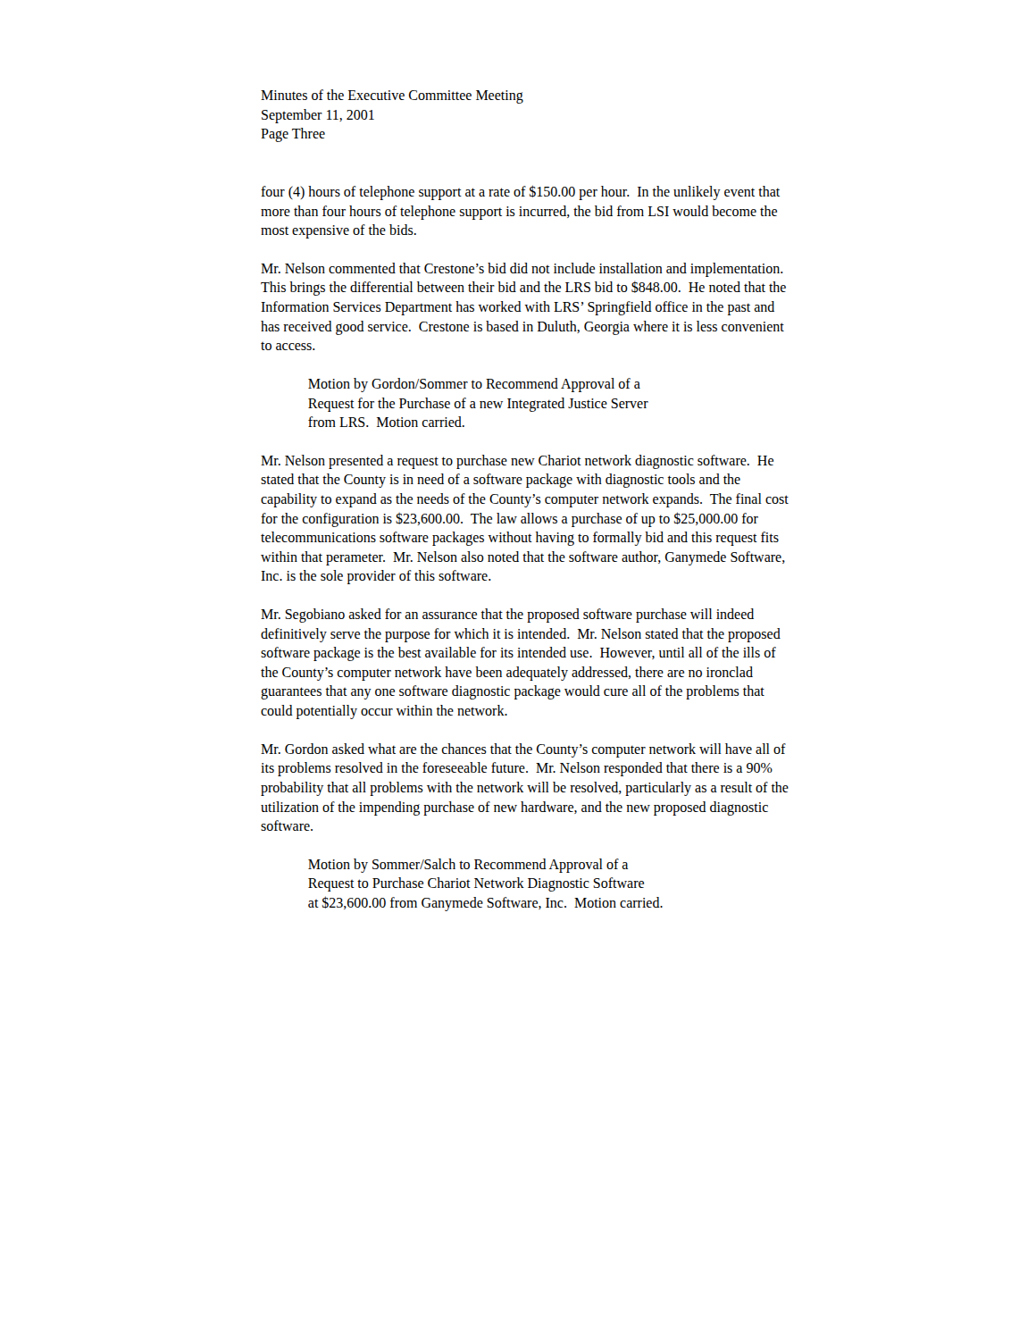Minutes of the Executive Committee Meeting
September 11, 2001
Page Three
four (4) hours of telephone support at a rate of $150.00 per hour. In the unlikely event that more than four hours of telephone support is incurred, the bid from LSI would become the most expensive of the bids.
Mr. Nelson commented that Crestone’s bid did not include installation and implementation. This brings the differential between their bid and the LRS bid to $848.00. He noted that the Information Services Department has worked with LRS’ Springfield office in the past and has received good service. Crestone is based in Duluth, Georgia where it is less convenient to access.
Motion by Gordon/Sommer to Recommend Approval of a
Request for the Purchase of a new Integrated Justice Server
from LRS. Motion carried.
Mr. Nelson presented a request to purchase new Chariot network diagnostic software. He stated that the County is in need of a software package with diagnostic tools and the capability to expand as the needs of the County’s computer network expands. The final cost for the configuration is $23,600.00. The law allows a purchase of up to $25,000.00 for telecommunications software packages without having to formally bid and this request fits within that perameter. Mr. Nelson also noted that the software author, Ganymede Software, Inc. is the sole provider of this software.
Mr. Segobiano asked for an assurance that the proposed software purchase will indeed definitively serve the purpose for which it is intended. Mr. Nelson stated that the proposed software package is the best available for its intended use. However, until all of the ills of the County’s computer network have been adequately addressed, there are no ironclad guarantees that any one software diagnostic package would cure all of the problems that could potentially occur within the network.
Mr. Gordon asked what are the chances that the County’s computer network will have all of its problems resolved in the foreseeable future. Mr. Nelson responded that there is a 90% probability that all problems with the network will be resolved, particularly as a result of the utilization of the impending purchase of new hardware, and the new proposed diagnostic software.
Motion by Sommer/Salch to Recommend Approval of a
Request to Purchase Chariot Network Diagnostic Software
at $23,600.00 from Ganymede Software, Inc. Motion carried.